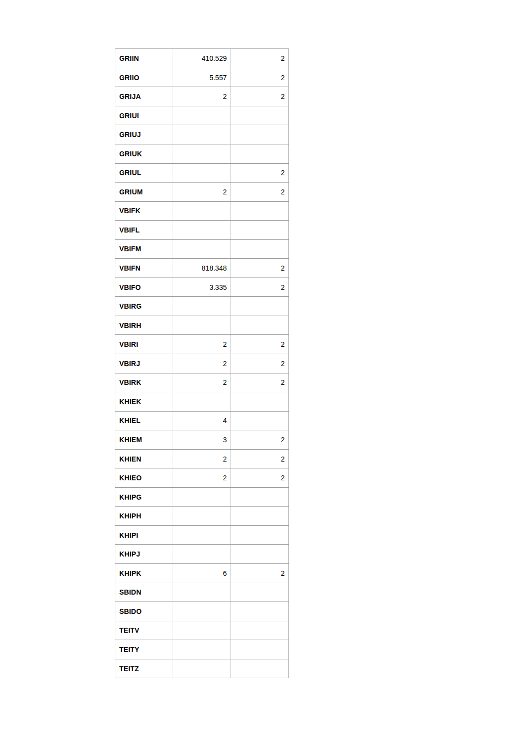| GRIIN | 410.529 | 2 |
| GRIIO | 5.557 | 2 |
| GRIJA | 2 | 2 |
| GRIUI | | |
| GRIUJ | | |
| GRIUK | | |
| GRIUL | | 2 |
| GRIUM | 2 | 2 |
| VBIFK | | |
| VBIFL | | |
| VBIFM | | |
| VBIFN | 818.348 | 2 |
| VBIFO | 3.335 | 2 |
| VBIRG | | |
| VBIRH | | |
| VBIRI | 2 | 2 |
| VBIRJ | 2 | 2 |
| VBIRK | 2 | 2 |
| KHIEK | | |
| KHIEL | 4 | |
| KHIEM | 3 | 2 |
| KHIEN | 2 | 2 |
| KHIEO | 2 | 2 |
| KHIPG | | |
| KHIPH | | |
| KHIPI | | |
| KHIPJ | | |
| KHIPK | 6 | 2 |
| SBIDN | | |
| SBIDO | | |
| TEITV | | |
| TEITY | | |
| TEITZ | | |